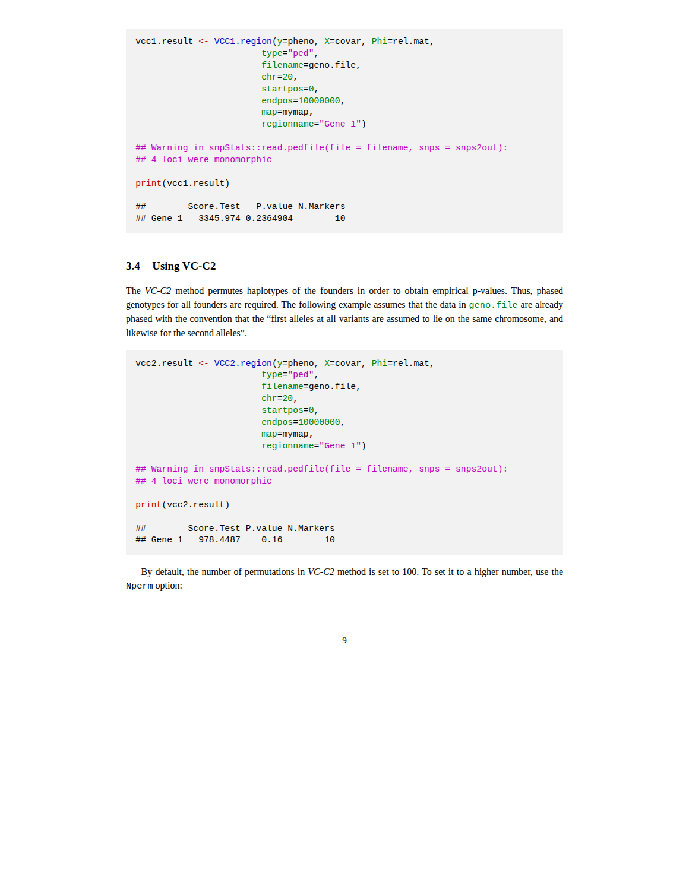vcc1.result <- VCC1.region(y=pheno, X=covar, Phi=rel.mat,
                        type="ped",
                        filename=geno.file,
                        chr=20,
                        startpos=0,
                        endpos=10000000,
                        map=mymap,
                        regionname="Gene 1")

## Warning in snpStats::read.pedfile(file = filename, snps = snps2out):
## 4 loci were monomorphic

print(vcc1.result)

##        Score.Test   P.value N.Markers
## Gene 1   3345.974 0.2364904        10
3.4 Using VC-C2
The VC-C2 method permutes haplotypes of the founders in order to obtain empirical p-values. Thus, phased genotypes for all founders are required. The following example assumes that the data in geno.file are already phased with the convention that the “first alleles at all variants are assumed to lie on the same chromosome, and likewise for the second alleles”.
vcc2.result <- VCC2.region(y=pheno, X=covar, Phi=rel.mat,
                        type="ped",
                        filename=geno.file,
                        chr=20,
                        startpos=0,
                        endpos=10000000,
                        map=mymap,
                        regionname="Gene 1")

## Warning in snpStats::read.pedfile(file = filename, snps = snps2out):
## 4 loci were monomorphic

print(vcc2.result)

##        Score.Test P.value N.Markers
## Gene 1   978.4487    0.16        10
By default, the number of permutations in VC-C2 method is set to 100. To set it to a higher number, use the Nperm option:
9